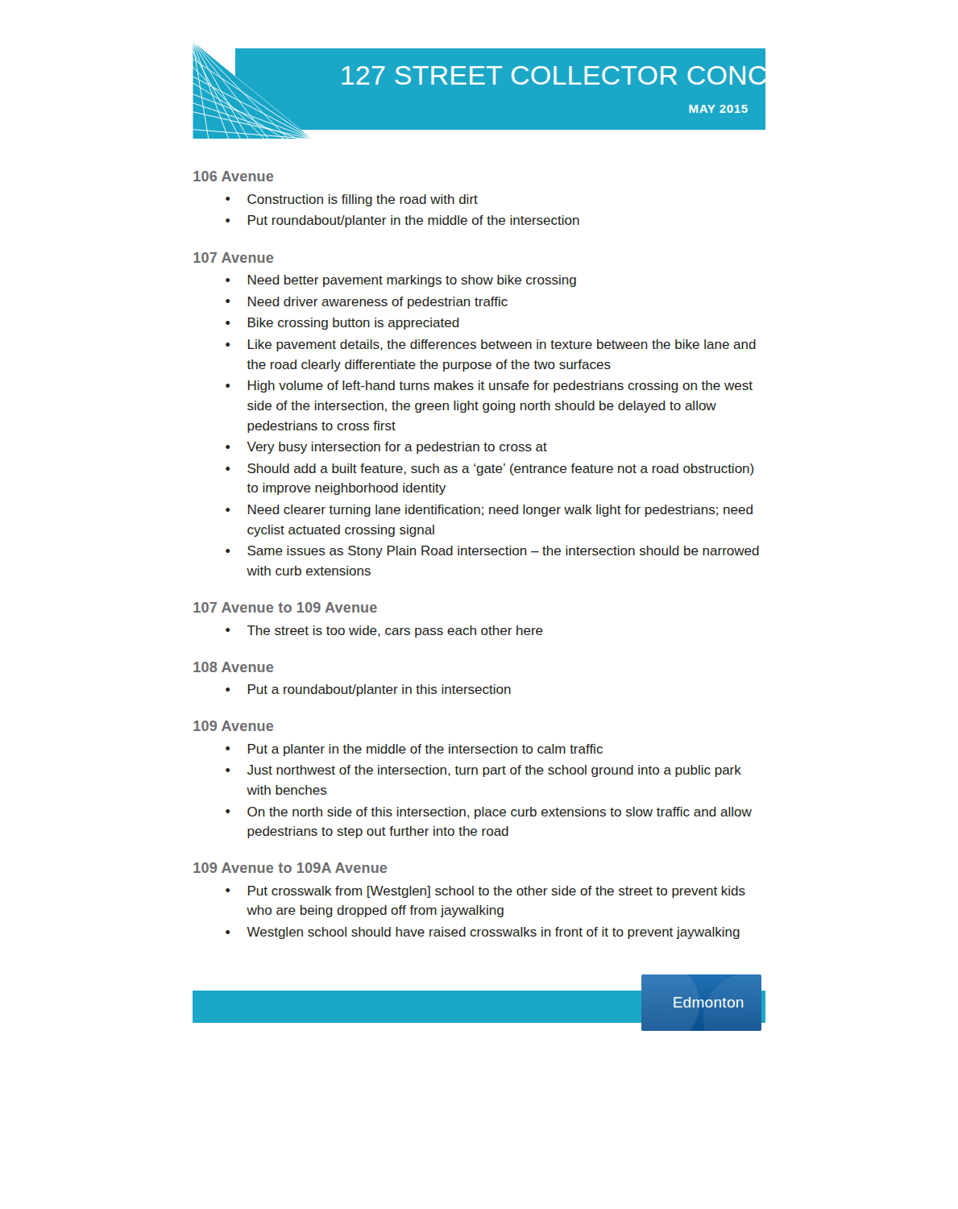127 STREET COLLECTOR CONCEPT PLANNING
MAY 2015
106 Avenue
Construction is filling the road with dirt
Put roundabout/planter in the middle of the intersection
107 Avenue
Need better pavement markings to show bike crossing
Need driver awareness of pedestrian traffic
Bike crossing button is appreciated
Like pavement details, the differences between in texture between the bike lane and the road clearly differentiate the purpose of the two surfaces
High volume of left-hand turns makes it unsafe for pedestrians crossing on the west side of the intersection, the green light going north should be delayed to allow pedestrians to cross first
Very busy intersection for a pedestrian to cross at
Should add a built feature, such as a ‘gate’ (entrance feature not a road obstruction) to improve neighborhood identity
Need clearer turning lane identification; need longer walk light for pedestrians; need cyclist actuated crossing signal
Same issues as Stony Plain Road intersection – the intersection should be narrowed with curb extensions
107 Avenue to 109 Avenue
The street is too wide, cars pass each other here
108 Avenue
Put a roundabout/planter in this intersection
109 Avenue
Put a planter in the middle of the intersection to calm traffic
Just northwest of the intersection, turn part of the school ground into a public park with benches
On the north side of this intersection, place curb extensions to slow traffic and allow pedestrians to step out further into the road
109 Avenue to 109A Avenue
Put crosswalk from [Westglen] school to the other side of the street to prevent kids who are being dropped off from jaywalking
Westglen school should have raised crosswalks in front of it to prevent jaywalking
Edmonton